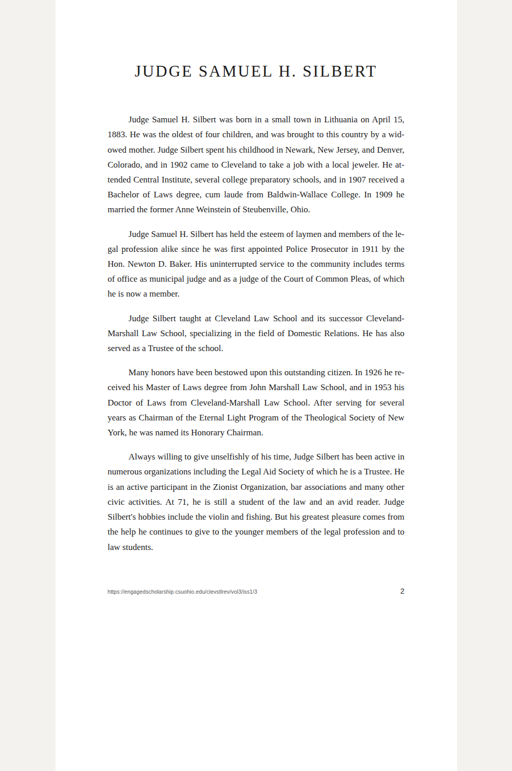JUDGE SAMUEL H. SILBERT
Judge Samuel H. Silbert was born in a small town in Lithuania on April 15, 1883. He was the oldest of four children, and was brought to this country by a widowed mother. Judge Silbert spent his childhood in Newark, New Jersey, and Denver, Colorado, and in 1902 came to Cleveland to take a job with a local jeweler. He attended Central Institute, several college preparatory schools, and in 1907 received a Bachelor of Laws degree, cum laude from Baldwin-Wallace College. In 1909 he married the former Anne Weinstein of Steubenville, Ohio.
Judge Samuel H. Silbert has held the esteem of laymen and members of the legal profession alike since he was first appointed Police Prosecutor in 1911 by the Hon. Newton D. Baker. His uninterrupted service to the community includes terms of office as municipal judge and as a judge of the Court of Common Pleas, of which he is now a member.
Judge Silbert taught at Cleveland Law School and its successor Cleveland-Marshall Law School, specializing in the field of Domestic Relations. He has also served as a Trustee of the school.
Many honors have been bestowed upon this outstanding citizen. In 1926 he received his Master of Laws degree from John Marshall Law School, and in 1953 his Doctor of Laws from Cleveland-Marshall Law School. After serving for several years as Chairman of the Eternal Light Program of the Theological Society of New York, he was named its Honorary Chairman.
Always willing to give unselfishly of his time, Judge Silbert has been active in numerous organizations including the Legal Aid Society of which he is a Trustee. He is an active participant in the Zionist Organization, bar associations and many other civic activities. At 71, he is still a student of the law and an avid reader. Judge Silbert's hobbies include the violin and fishing. But his greatest pleasure comes from the help he continues to give to the younger members of the legal profession and to law students.
https://engagedscholarship.csuohio.edu/clevstlrev/vol3/iss1/3 2